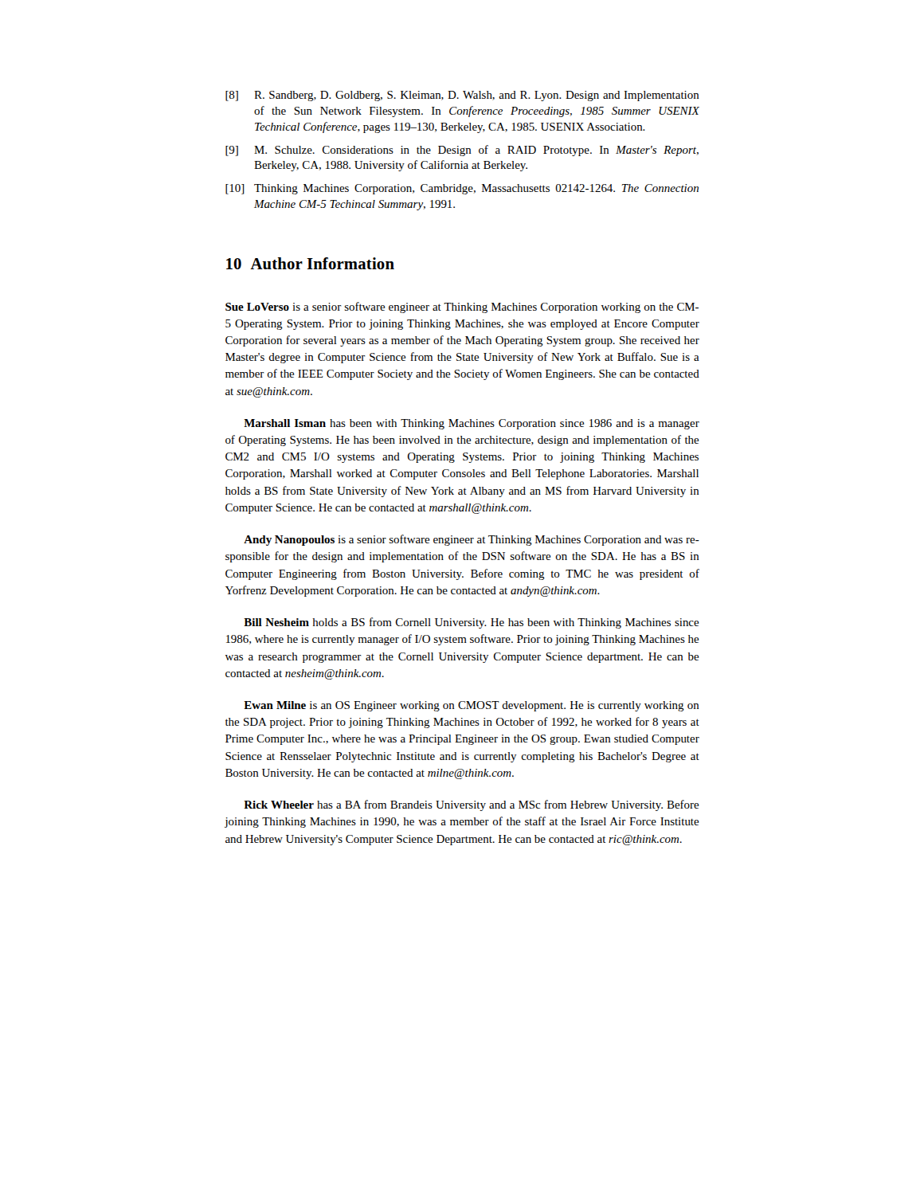[8]
R. Sandberg, D. Goldberg, S. Kleiman, D. Walsh, and R. Lyon. Design and Implementation of the Sun Network Filesystem. In Conference Proceedings, 1985 Summer USENIX Technical Conference, pages 119–130, Berkeley, CA, 1985. USENIX Association.
[9]
M. Schulze. Considerations in the Design of a RAID Prototype. In Master's Report, Berkeley, CA, 1988. University of California at Berkeley.
[10]
Thinking Machines Corporation, Cambridge, Massachusetts 02142-1264. The Connection Machine CM-5 Techincal Summary, 1991.
10 Author Information
Sue LoVerso is a senior software engineer at Thinking Machines Corporation working on the CM-5 Operating System. Prior to joining Thinking Machines, she was employed at Encore Computer Corporation for several years as a member of the Mach Operating System group. She received her Master's degree in Computer Science from the State University of New York at Buffalo. Sue is a member of the IEEE Computer Society and the Society of Women Engineers. She can be contacted at sue@think.com.
Marshall Isman has been with Thinking Machines Corporation since 1986 and is a manager of Operating Systems. He has been involved in the architecture, design and implementation of the CM2 and CM5 I/O systems and Operating Systems. Prior to joining Thinking Machines Corporation, Marshall worked at Computer Consoles and Bell Telephone Laboratories. Marshall holds a BS from State University of New York at Albany and an MS from Harvard University in Computer Science. He can be contacted at marshall@think.com.
Andy Nanopoulos is a senior software engineer at Thinking Machines Corporation and was responsible for the design and implementation of the DSN software on the SDA. He has a BS in Computer Engineering from Boston University. Before coming to TMC he was president of Yorfrenz Development Corporation. He can be contacted at andyn@think.com.
Bill Nesheim holds a BS from Cornell University. He has been with Thinking Machines since 1986, where he is currently manager of I/O system software. Prior to joining Thinking Machines he was a research programmer at the Cornell University Computer Science department. He can be contacted at nesheim@think.com.
Ewan Milne is an OS Engineer working on CMOST development. He is currently working on the SDA project. Prior to joining Thinking Machines in October of 1992, he worked for 8 years at Prime Computer Inc., where he was a Principal Engineer in the OS group. Ewan studied Computer Science at Rensselaer Polytechnic Institute and is currently completing his Bachelor's Degree at Boston University. He can be contacted at milne@think.com.
Rick Wheeler has a BA from Brandeis University and a MSc from Hebrew University. Before joining Thinking Machines in 1990, he was a member of the staff at the Israel Air Force Institute and Hebrew University's Computer Science Department. He can be contacted at ric@think.com.